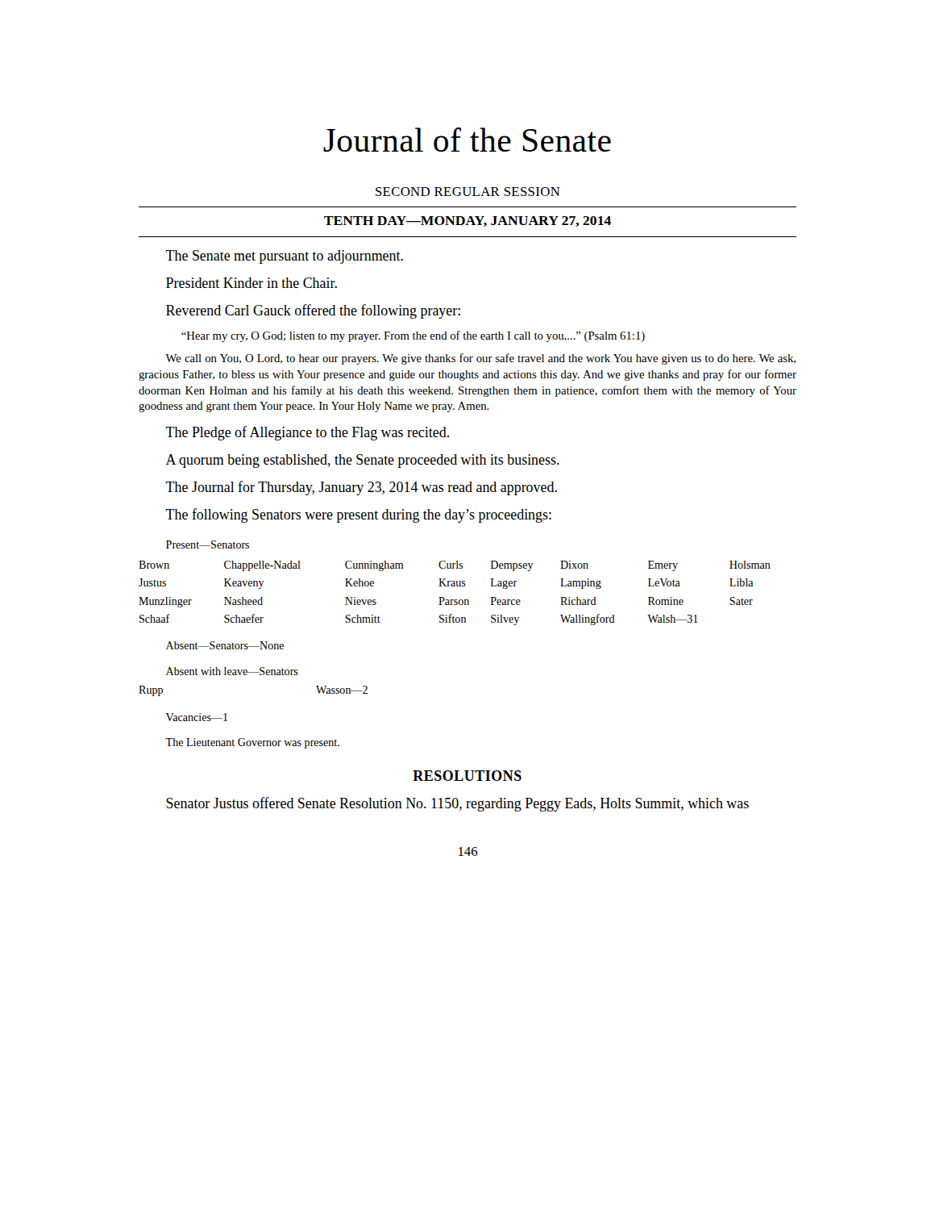Journal of the Senate
SECOND REGULAR SESSION
TENTH DAY—MONDAY, JANUARY 27, 2014
The Senate met pursuant to adjournment.
President Kinder in the Chair.
Reverend Carl Gauck offered the following prayer:
“Hear my cry, O God; listen to my prayer. From the end of the earth I call to you,...” (Psalm 61:1)
We call on You, O Lord, to hear our prayers. We give thanks for our safe travel and the work You have given us to do here. We ask, gracious Father, to bless us with Your presence and guide our thoughts and actions this day. And we give thanks and pray for our former doorman Ken Holman and his family at his death this weekend. Strengthen them in patience, comfort them with the memory of Your goodness and grant them Your peace. In Your Holy Name we pray. Amen.
The Pledge of Allegiance to the Flag was recited.
A quorum being established, the Senate proceeded with its business.
The Journal for Thursday, January 23, 2014 was read and approved.
The following Senators were present during the day’s proceedings:
Present—Senators
| Brown | Chappelle-Nadal | Cunningham | Curls | Dempsey | Dixon | Emery | Holsman |
| Justus | Keaveny | Kehoe | Kraus | Lager | Lamping | LeVota | Libla |
| Munzlinger | Nasheed | Nieves | Parson | Pearce | Richard | Romine | Sater |
| Schaaf | Schaefer | Schmitt | Sifton | Silvey | Wallingford | Walsh—31 | |
Absent—Senators—None
Absent with leave—Senators
| Rupp | Wasson—2 | | | | | | |
Vacancies—1
The Lieutenant Governor was present.
RESOLUTIONS
Senator Justus offered Senate Resolution No. 1150, regarding Peggy Eads, Holts Summit, which was
146